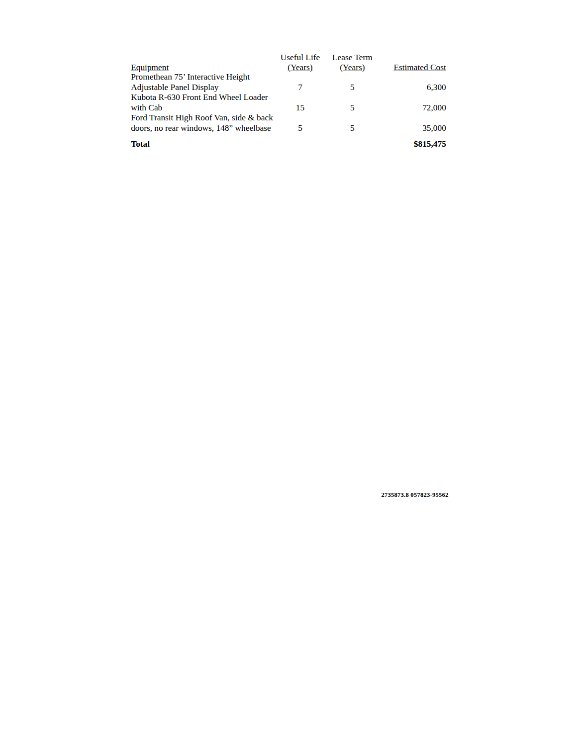| | Useful Life | Lease Term | |
| --- | --- | --- | --- |
| Equipment | (Years) | (Years) | Estimated Cost |
| Promethean 75’ Interactive Height Adjustable Panel Display | 7 | 5 | 6,300 |
| Kubota R-630 Front End Wheel Loader with Cab | 15 | 5 | 72,000 |
| Ford Transit High Roof Van, side & back doors, no rear windows, 148” wheelbase | 5 | 5 | 35,000 |
| Total | | | $815,475 |
2735873.8 057823-95562